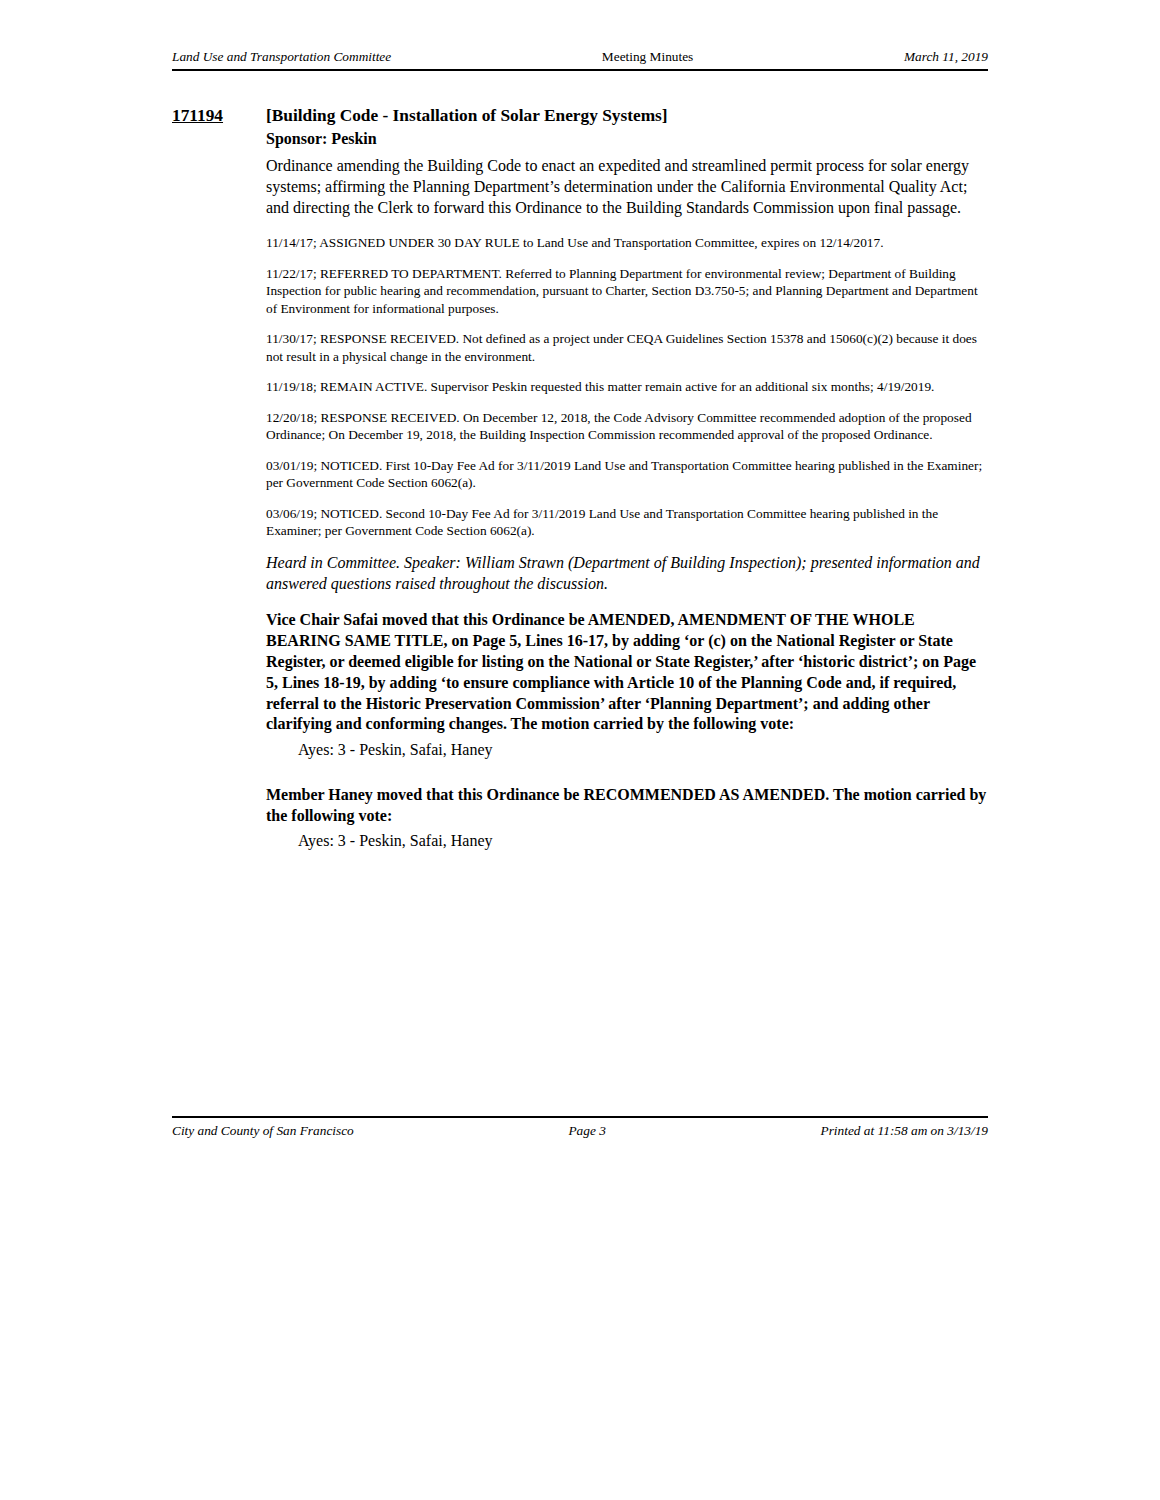Land Use and Transportation Committee Meeting Minutes March 11, 2019
171194
[Building Code - Installation of Solar Energy Systems]
Sponsor: Peskin
Ordinance amending the Building Code to enact an expedited and streamlined permit process for solar energy systems; affirming the Planning Department’s determination under the California Environmental Quality Act; and directing the Clerk to forward this Ordinance to the Building Standards Commission upon final passage.
11/14/17; ASSIGNED UNDER 30 DAY RULE to Land Use and Transportation Committee, expires on 12/14/2017.
11/22/17; REFERRED TO DEPARTMENT. Referred to Planning Department for environmental review; Department of Building Inspection for public hearing and recommendation, pursuant to Charter, Section D3.750-5; and Planning Department and Department of Environment for informational purposes.
11/30/17; RESPONSE RECEIVED. Not defined as a project under CEQA Guidelines Section 15378 and 15060(c)(2) because it does not result in a physical change in the environment.
11/19/18; REMAIN ACTIVE. Supervisor Peskin requested this matter remain active for an additional six months; 4/19/2019.
12/20/18; RESPONSE RECEIVED. On December 12, 2018, the Code Advisory Committee recommended adoption of the proposed Ordinance; On December 19, 2018, the Building Inspection Commission recommended approval of the proposed Ordinance.
03/01/19; NOTICED. First 10-Day Fee Ad for 3/11/2019 Land Use and Transportation Committee hearing published in the Examiner; per Government Code Section 6062(a).
03/06/19; NOTICED. Second 10-Day Fee Ad for 3/11/2019 Land Use and Transportation Committee hearing published in the Examiner; per Government Code Section 6062(a).
Heard in Committee. Speaker: William Strawn (Department of Building Inspection); presented information and answered questions raised throughout the discussion.
Vice Chair Safai moved that this Ordinance be AMENDED, AMENDMENT OF THE WHOLE BEARING SAME TITLE, on Page 5, Lines 16-17, by adding ‘or (c) on the National Register or State Register, or deemed eligible for listing on the National or State Register,’ after ‘historic district’; on Page 5, Lines 18-19, by adding ‘to ensure compliance with Article 10 of the Planning Code and, if required, referral to the Historic Preservation Commission’ after ‘Planning Department’; and adding other clarifying and conforming changes. The motion carried by the following vote:
Ayes: 3 - Peskin, Safai, Haney
Member Haney moved that this Ordinance be RECOMMENDED AS AMENDED. The motion carried by the following vote:
Ayes: 3 - Peskin, Safai, Haney
City and County of San Francisco Page 3 Printed at 11:58 am on 3/13/19